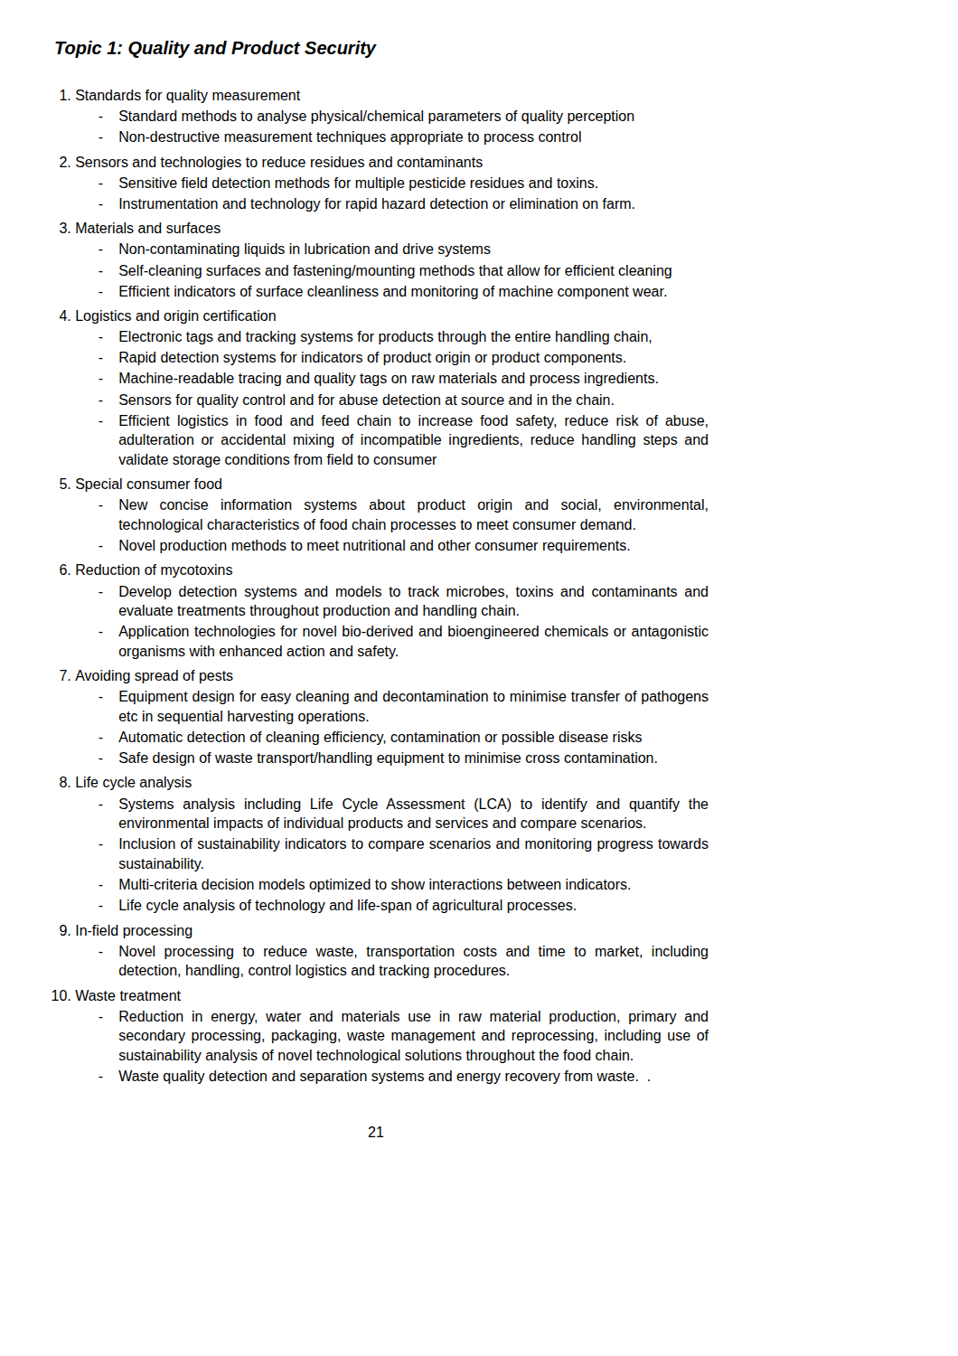Topic 1: Quality and Product Security
Standards for quality measurement
Standard methods to analyse physical/chemical parameters of quality perception
Non-destructive measurement techniques appropriate to process control
Sensors and technologies to reduce residues and contaminants
Sensitive field detection methods for multiple pesticide residues and toxins.
Instrumentation and technology for rapid hazard detection or elimination on farm.
Materials and surfaces
Non-contaminating liquids in lubrication and drive systems
Self-cleaning surfaces and fastening/mounting methods that allow for efficient cleaning
Efficient indicators of surface cleanliness and monitoring of machine component wear.
Logistics and origin certification
Electronic tags and tracking systems for products through the entire handling chain,
Rapid detection systems for indicators of product origin or product components.
Machine-readable tracing and quality tags on raw materials and process ingredients.
Sensors for quality control and for abuse detection at source and in the chain.
Efficient logistics in food and feed chain to increase food safety, reduce risk of abuse, adulteration or accidental mixing of incompatible ingredients, reduce handling steps and validate storage conditions from field to consumer
Special consumer food
New concise information systems about product origin and social, environmental, technological characteristics of food chain processes to meet consumer demand.
Novel production methods to meet nutritional and other consumer requirements.
Reduction of mycotoxins
Develop detection systems and models to track microbes, toxins and contaminants and evaluate treatments throughout production and handling chain.
Application technologies for novel bio-derived and bioengineered chemicals or antagonistic organisms with enhanced action and safety.
Avoiding spread of pests
Equipment design for easy cleaning and decontamination to minimise transfer of pathogens etc in sequential harvesting operations.
Automatic detection of cleaning efficiency, contamination or possible disease risks
Safe design of waste transport/handling equipment to minimise cross contamination.
Life cycle analysis
Systems analysis including Life Cycle Assessment (LCA) to identify and quantify the environmental impacts of individual products and services and compare scenarios.
Inclusion of sustainability indicators to compare scenarios and monitoring progress towards sustainability.
Multi-criteria decision models optimized to show interactions between indicators.
Life cycle analysis of technology and life-span of agricultural processes.
In-field processing
Novel processing to reduce waste, transportation costs and time to market, including detection, handling, control logistics and tracking procedures.
Waste treatment
Reduction in energy, water and materials use in raw material production, primary and secondary processing, packaging, waste management and reprocessing, including use of sustainability analysis of novel technological solutions throughout the food chain.
Waste quality detection and separation systems and energy recovery from waste. .
21